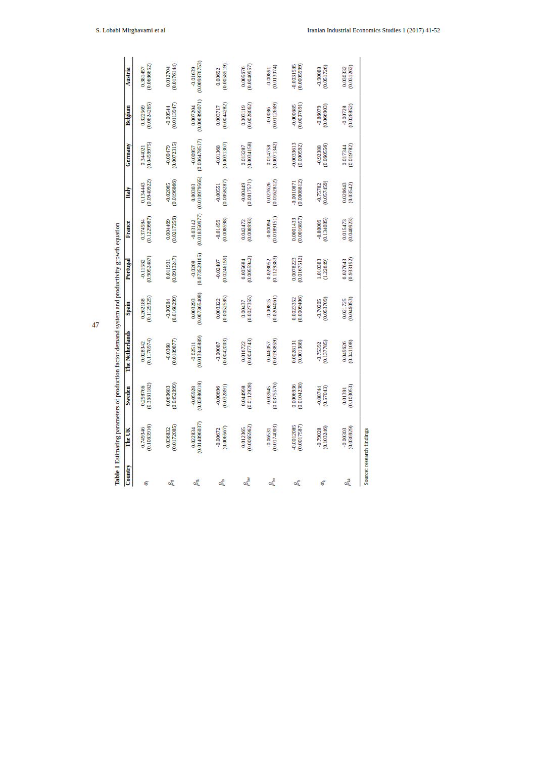S. Lobabi Mirghavami et al Iranian Industrial Economics Studies 1 (2017) 41-52
47
Table 1 Estimating parameters of production factor demand system and productivity growth equation
| Country | The UK | Sweden | The Netherlands | Spain | Portugal | France | Italy | Germany | Belgium | Austria |
| --- | --- | --- | --- | --- | --- | --- | --- | --- | --- | --- |
| α l | 0.749346 (0.1063916) | 0.298766 (0.3681182) | 0.028342 (0.1178974) | 0.262188 (0.1129325) | -0.11582 (0.9052487) | 0.374584 (0.1229987) | 0.134443 (0.0940922) | 0.344021 (0.0459975) | 0.322569 (0.0624265) | 0.381457 (0.0686652) |
| β ll | 0.036832 (0.0172085) | 0.060683 (0.0452099) | -0.0368 (0.0189877) | -0.00284 (0.0168299) | 0.011931 (0.0913247) | 0.004469 (0.0217256) | -0.02065 (0.0196866) | -0.00479 (0.0072315) | -0.00544 (0.0113947) | 0.012704 (0.0176144) |
| β lk | 0.022834 (0.014096037) | -0.05928 (0.03886018) | -0.02511 (0.013846889) | 0.003293 (0.007365408) | -0.0208 (0.073529165) | -0.03142 (0.018350977) | 0.00303 (0.010979565) | -0.00957 (0.006478517) | 0.007204 (0.006899071) | -0.01639 (0.009876753) |
| β lo | -0.00672 (0.006567) | -0.00696 (0.032891) | -0.00087 (0.0042003) | 0.003322 (0.0052585) | -0.02487 (0.0246159) | -0.01459 (0.008598) | -0.00551 (0.0058287) | -0.01368 (0.0031367) | 0.003717 (0.0044282) | 0.00692 (0.0058519) |
| β lue | 0.012365 (0.0065962) | 0.044998 (0.0112928) | 0.016722 (0.0047743) | 0.00437 (0.0027355) | 0.005684 (0.0055942) | 0.042472 (0.008993) | -0.00449 (0.0017571) | 0.013287 (0.0034158) | 0.003119 (0.0028062) | 0.005676 (0.0040957) |
| β lm | -0.06531 (0.0174003) | -0.03945 (0.0375576) | 0.046057 (0.0193859) | -0.00815 (0.0204061) | 0.028052 (0.1129383) | -0.00094 (0.0189151) | 0.027626 (0.0162812) | 0.014758 (0.0071342) | -0.0086 (0.0112669) | -0.00891 (0.013074) |
| β lt | -0.0012085 (0.0017587) | 0.0006936 (0.0104238) | 0.0028131 (0.001388) | 0.0023352 (0.0009406) | 0.0078223 (0.0167512) | 0.0001433 (0.0016857) | -0.0010871 (0.0008812) | -0.0033613 (0.000592) | -0.000685 (0.0007691) | -0.0031585 (0.0005999) |
| α k | -0.79028 (0.103246) | -0.88744 (0.57043) | -0.75392 (0.137785) | -0.70205 (0.053709) | 1.010383 (1.22649) | -0.88009 (0.134085) | -0.75782 (0.057459) | -0.92388 (0.060556) | -0.86079 (0.066903) | -0.90088 (0.051726) |
| β kk | -0.00303 (0.036929) | 0.01391 (0.103053) | 0.049626 (0.041108) | 0.021725 (0.046053) | 0.027643 (0.933192) | 0.015473 (0.040923) | 0.020643 (0.03542) | 0.017344 (0.019782) | -0.00728 (0.028852) | 0.030332 (0.031262) |
Source: research findings